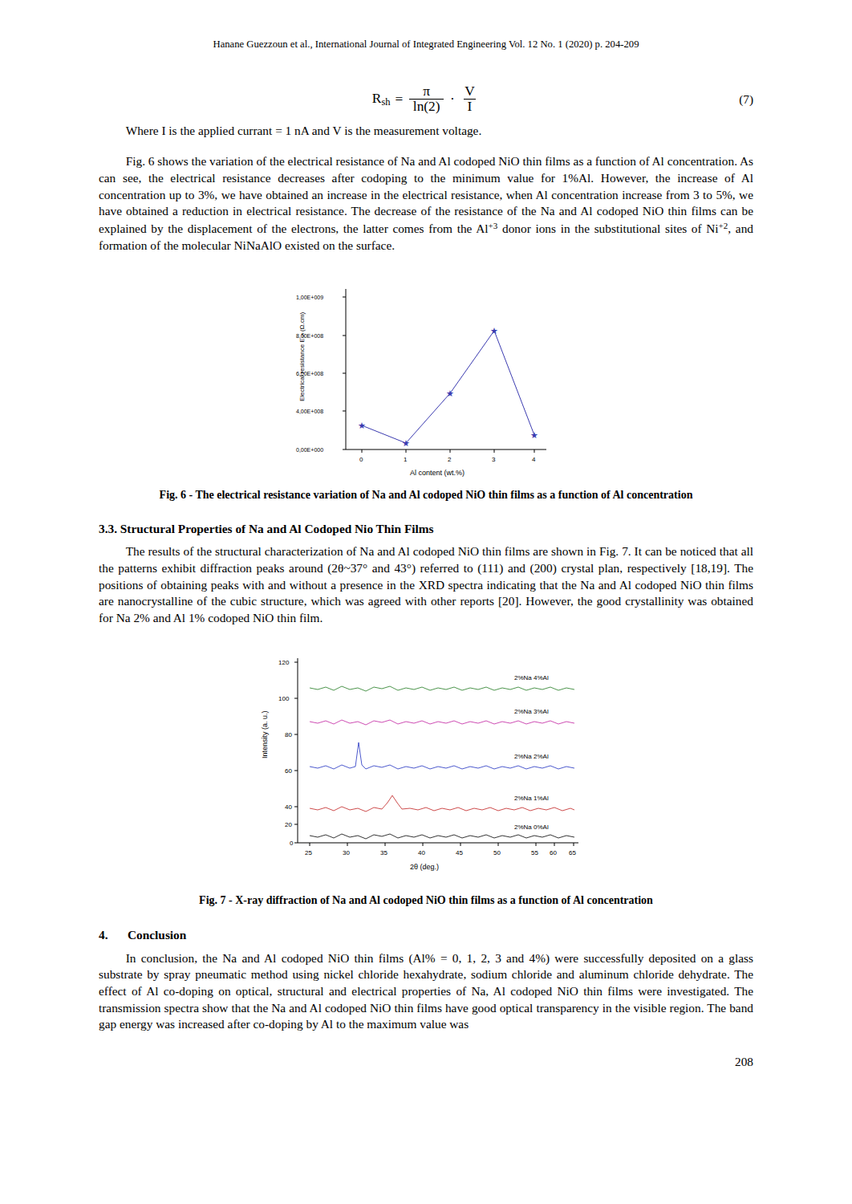Hanane Guezzoun et al., International Journal of Integrated Engineering Vol. 12 No. 1 (2020) p. 204-209
Rsh = π ln(2) · V I
(7)
Where I is the applied currant = 1 nA and V is the measurement voltage.
Fig. 6 shows the variation of the electrical resistance of Na and Al codoped NiO thin films as a function of Al concentration. As can see, the electrical resistance decreases after codoping to the minimum value for 1%Al. However, the increase of Al concentration up to 3%, we have obtained an increase in the electrical resistance, when Al concentration increase from 3 to 5%, we have obtained a reduction in electrical resistance. The decrease of the resistance of the Na and Al codoped NiO thin films can be explained by the displacement of the electrons, the latter comes from the Al+3 donor ions in the substitutional sites of Ni+2, and formation of the molecular NiNaAlO existed on the surface.
1,00E+009 8,00E+008 6,00E+008 4,00E+008 0,00E+000 0 1 2 3 4 Al content (wt.%) Electrical resistance Eₛₕ (Ω.cm) ★ ★ ★ ★ ★
Fig. 6 - The electrical resistance variation of Na and Al codoped NiO thin films as a function of Al concentration
3.3. Structural Properties of Na and Al Codoped Nio Thin Films
The results of the structural characterization of Na and Al codoped NiO thin films are shown in Fig. 7. It can be noticed that all the patterns exhibit diffraction peaks around (2θ~37° and 43°) referred to (111) and (200) crystal plan, respectively [18,19]. The positions of obtaining peaks with and without a presence in the XRD spectra indicating that the Na and Al codoped NiO thin films are nanocrystalline of the cubic structure, which was agreed with other reports [20]. However, the good crystallinity was obtained for Na 2% and Al 1% codoped NiO thin film.
120 100 80 60 40 20 0 25 30 35 40 45 50 55 60 65 2θ (deg.) Intensity (a. u.) 2%Na 4%Al 2%Na 3%Al 2%Na 2%Al 2%Na 1%Al 2%Na 0%Al
Fig. 7 - X-ray diffraction of Na and Al codoped NiO thin films as a function of Al concentration
4. Conclusion
In conclusion, the Na and Al codoped NiO thin films (Al% = 0, 1, 2, 3 and 4%) were successfully deposited on a glass substrate by spray pneumatic method using nickel chloride hexahydrate, sodium chloride and aluminum chloride dehydrate. The effect of Al co-doping on optical, structural and electrical properties of Na, Al codoped NiO thin films were investigated. The transmission spectra show that the Na and Al codoped NiO thin films have good optical transparency in the visible region. The band gap energy was increased after co-doping by Al to the maximum value was
208